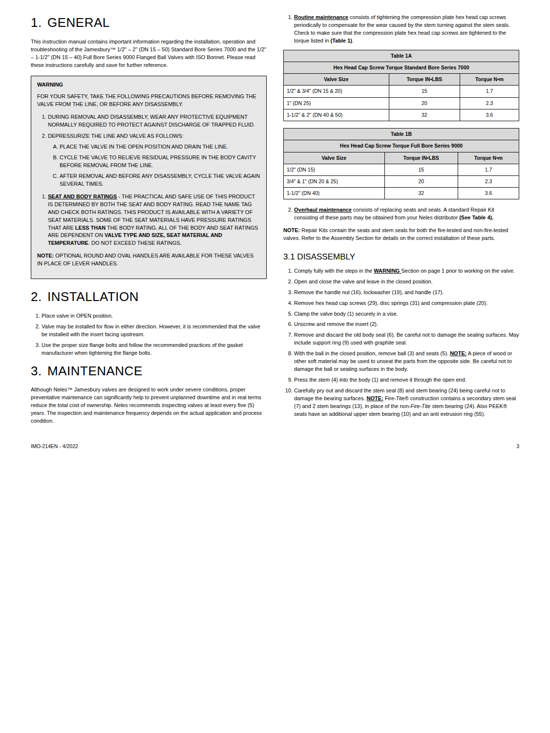1. GENERAL
This instruction manual contains important information regarding the installation, operation and troubleshooting of the Jamesbury™ 1/2" – 2" (DN 15 – 50) Standard Bore Series 7000 and the 1/2" – 1-1/2" (DN 15 – 40) Full Bore Series 9000 Flanged Ball Valves with ISO Bonnet. Please read these instructions carefully and save for further reference.
WARNING
FOR YOUR SAFETY, TAKE THE FOLLOWING PRECAUTIONS BEFORE REMOVING THE VALVE FROM THE LINE, OR BEFORE ANY DISASSEMBLY.
DURING REMOVAL AND DISASSEMBLY, WEAR ANY PROTECTIVE EQUIPMENT NORMALLY REQUIRED TO PROTECT AGAINST DISCHARGE OF TRAPPED FLUID.
DEPRESSURIZE THE LINE AND VALVE AS FOLLOWS:
PLACE THE VALVE IN THE OPEN POSITION AND DRAIN THE LINE.
CYCLE THE VALVE TO RELIEVE RESIDUAL PRESSURE IN THE BODY CAVITY BEFORE REMOVAL FROM THE LINE.
AFTER REMOVAL AND BEFORE ANY DISASSEMBLY, CYCLE THE VALVE AGAIN SEVERAL TIMES.
SEAT AND BODY RATINGS - THE PRACTICAL AND SAFE USE OF THIS PRODUCT IS DETERMINED BY BOTH THE SEAT AND BODY RATING. READ THE NAME TAG AND CHECK BOTH RATINGS. THIS PRODUCT IS AVAILABLE WITH A VARIETY OF SEAT MATERIALS. SOME OF THE SEAT MATERIALS HAVE PRESSURE RATINGS THAT ARE LESS THAN THE BODY RATING. ALL OF THE BODY AND SEAT RATINGS ARE DEPENDENT ON VALVE TYPE AND SIZE, SEAT MATERIAL AND TEMPERATURE. DO NOT EXCEED THESE RATINGS.
NOTE: OPTIONAL ROUND AND OVAL HANDLES ARE AVAILABLE FOR THESE VALVES IN PLACE OF LEVER HANDLES.
2. INSTALLATION
Place valve in OPEN position.
Valve may be installed for flow in either direction. However, it is recommended that the valve be installed with the insert facing upstream.
Use the proper size flange bolts and follow the recommended practices of the gasket manufacturer when tightening the flange bolts.
3. MAINTENANCE
Although Neles™ Jamesbury valves are designed to work under severe conditions, proper preventative maintenance can significantly help to prevent unplanned downtime and in real terms reduce the total cost of ownership. Neles recommends inspecting valves at least every five (5) years. The inspection and maintenance frequency depends on the actual application and process condition.
Routine maintenance consists of tightening the compression plate hex head cap screws periodically to compensate for the wear caused by the stem turning against the stem seals. Check to make sure that the compression plate hex head cap screws are tightened to the torque listed in (Table 1).
| Table 1A |
| Hex Head Cap Screw Torque Standard Bore Series 7000 |
| Valve Size | Torque IN•LBS | Torque N•m |
| 1/2" & 3/4" (DN 15 & 20) | 15 | 1.7 |
| 1" (DN 25) | 20 | 2.3 |
| 1-1/2" & 2" (DN 40 & 50) | 32 | 3.6 |
| Table 1B |
| Hex Head Cap Screw Torque Full Bore Series 9000 |
| Valve Size | Torque IN•LBS | Torque N•m |
| 1/2" (DN 15) | 15 | 1.7 |
| 3/4" & 1" (DN 20 & 25) | 20 | 2.3 |
| 1-1/2" (DN 40) | 32 | 3.6 |
Overhaul maintenance consists of replacing seats and seals. A standard Repair Kit consisting of these parts may be obtained from your Neles distributor (See Table 4).
NOTE: Repair Kits contain the seats and stem seals for both the fire-tested and non-fire-tested valves. Refer to the Assembly Section for details on the correct installation of these parts.
3.1 DISASSEMBLY
Comply fully with the steps in the WARNING Section on page 1 prior to working on the valve.
Open and close the valve and leave in the closed position.
Remove the handle nut (16), lockwasher (19), and handle (17).
Remove hex head cap screws (29), disc springs (31) and compression plate (20).
Clamp the valve body (1) securely in a vise.
Unscrew and remove the insert (2).
Remove and discard the old body seal (6). Be careful not to damage the sealing surfaces. May include support ring (9) used with graphite seal.
With the ball in the closed position, remove ball (3) and seats (5). NOTE: A piece of wood or other soft material may be used to unseat the parts from the opposite side. Be careful not to damage the ball or seating surfaces in the body.
Press the stem (4) into the body (1) and remove it through the open end.
Carefully pry out and discard the stem seal (8) and stem bearing (24) being careful not to damage the bearing surfaces. NOTE: Fire-Tite® construction contains a secondary stem seal (7) and 2 stem bearings (13), in place of the non-Fire-Tite stem bearing (24). Also PEEK® seats have an additional upper stem bearing (10) and an anti extrusion ring (55).
IMO-214EN - 4/2022
3